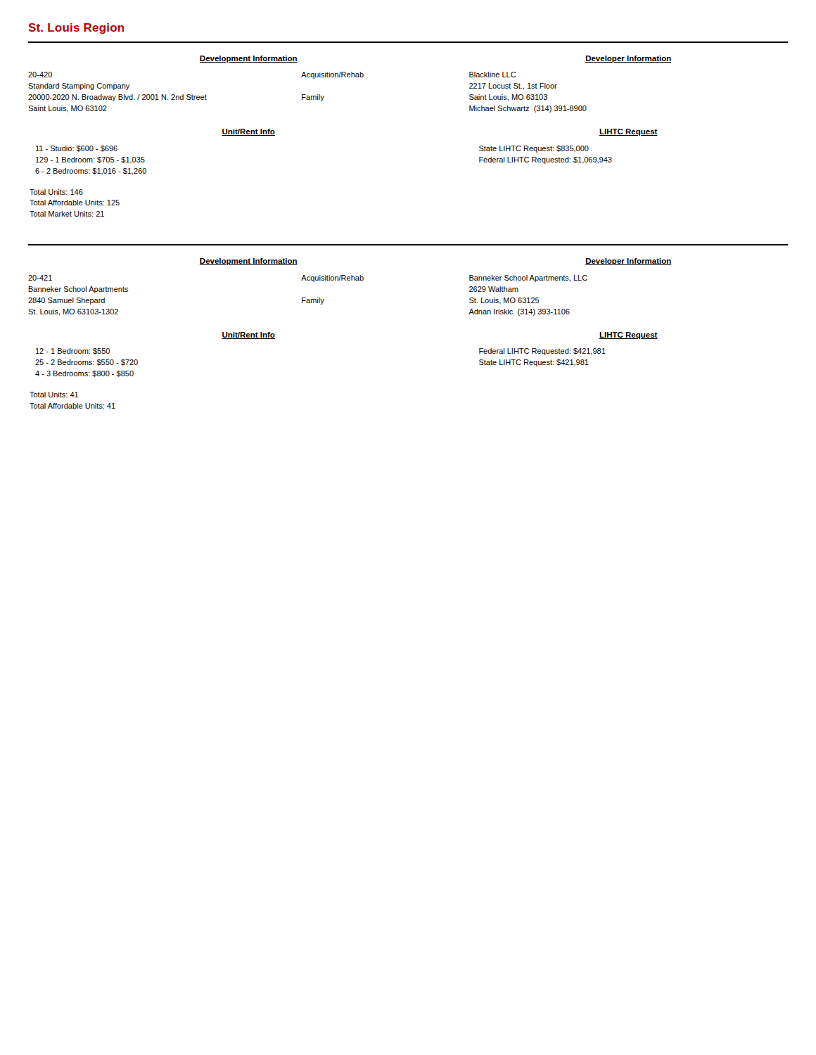St. Louis Region
| Development Information / 20-420 / Acquisition/Rehab / / Standard Stamping Company / / / 20000-2020 N. Broadway Blvd. / 2001 N. 2nd Street / Family / / Saint Louis, MO 63102 / / Unit/Rent Info 11 - Studio: $600 - $696 129 - 1 Bedroom: $705 - $1,035 6 - 2 Bedrooms: $1,016 - $1,260 Total Units: 146 Total Affordable Units: 125 Total Market Units: 21 | Developer Information Blackline LLC 2217 Locust St., 1st Floor Saint Louis, MO 63103 Michael Schwartz (314) 391-8900 LIHTC Request State LIHTC Request: $835,000 Federal LIHTC Requested: $1,069,943 |
| Development Information / 20-421 / Acquisition/Rehab / / Banneker School Apartments / / / 2840 Samuel Shepard / Family / / St. Louis, MO 63103-1302 / / Unit/Rent Info 12 - 1 Bedroom: $550 25 - 2 Bedrooms: $550 - $720 4 - 3 Bedrooms: $800 - $850 Total Units: 41 Total Affordable Units: 41 | Developer Information Banneker School Apartments, LLC 2629 Waltham St. Louis, MO 63125 Adnan Iriskic (314) 393-1106 LIHTC Request Federal LIHTC Requested: $421,981 State LIHTC Request: $421,981 |